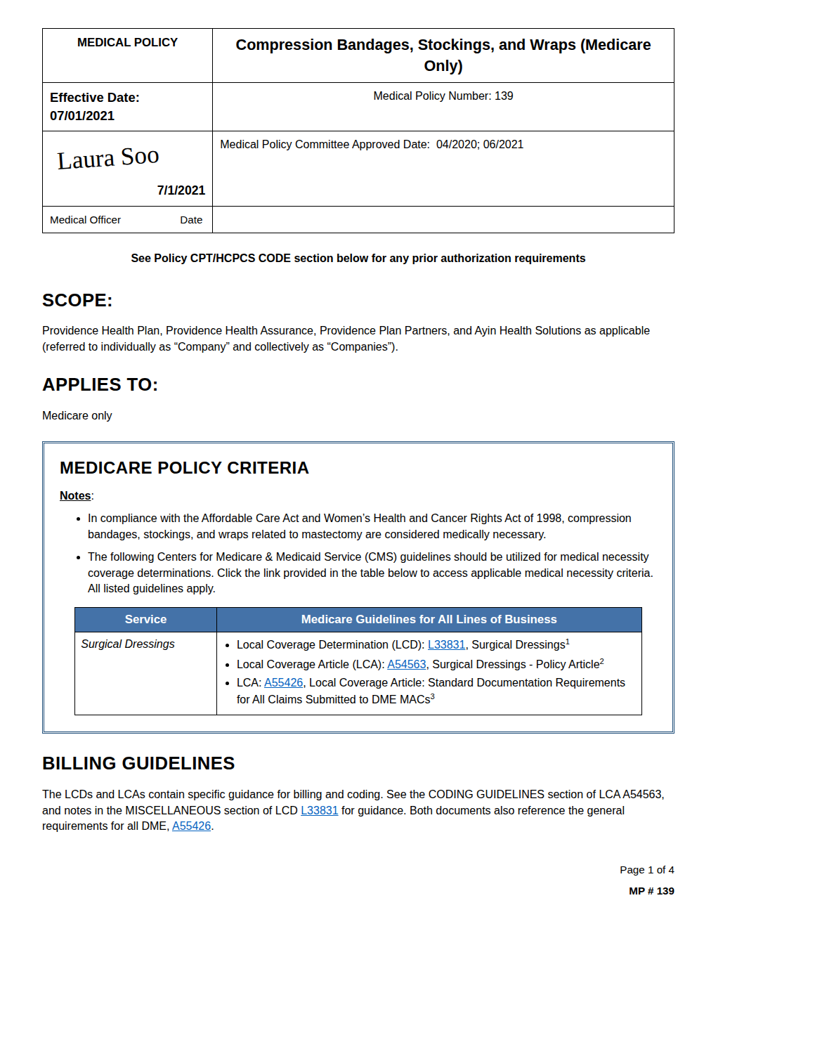| MEDICAL POLICY | Compression Bandages, Stockings, and Wraps (Medicare Only) |
| Effective Date: 07/01/2021 | Medical Policy Number: 139 |
| Laura Soo 7/1/2021 | Medical Policy Committee Approved Date: 04/2020; 06/2021 |
| Medical Officer Date | |
See Policy CPT/HCPCS CODE section below for any prior authorization requirements
SCOPE:
Providence Health Plan, Providence Health Assurance, Providence Plan Partners, and Ayin Health Solutions as applicable (referred to individually as “Company” and collectively as “Companies”).
APPLIES TO:
Medicare only
MEDICARE POLICY CRITERIA
Notes:
In compliance with the Affordable Care Act and Women’s Health and Cancer Rights Act of 1998, compression bandages, stockings, and wraps related to mastectomy are considered medically necessary.
The following Centers for Medicare & Medicaid Service (CMS) guidelines should be utilized for medical necessity coverage determinations. Click the link provided in the table below to access applicable medical necessity criteria. All listed guidelines apply.
| Service | Medicare Guidelines for All Lines of Business |
| --- | --- |
| Surgical Dressings | Local Coverage Determination (LCD): L33831 , Surgical Dressings 1 Local Coverage Article (LCA): A54563 , Surgical Dressings - Policy Article 2 LCA: A55426 , Local Coverage Article: Standard Documentation Requirements for All Claims Submitted to DME MACs 3 |
BILLING GUIDELINES
The LCDs and LCAs contain specific guidance for billing and coding. See the CODING GUIDELINES section of LCA A54563, and notes in the MISCELLANEOUS section of LCD L33831 for guidance. Both documents also reference the general requirements for all DME, A55426.
Page 1 of 4
MP # 139